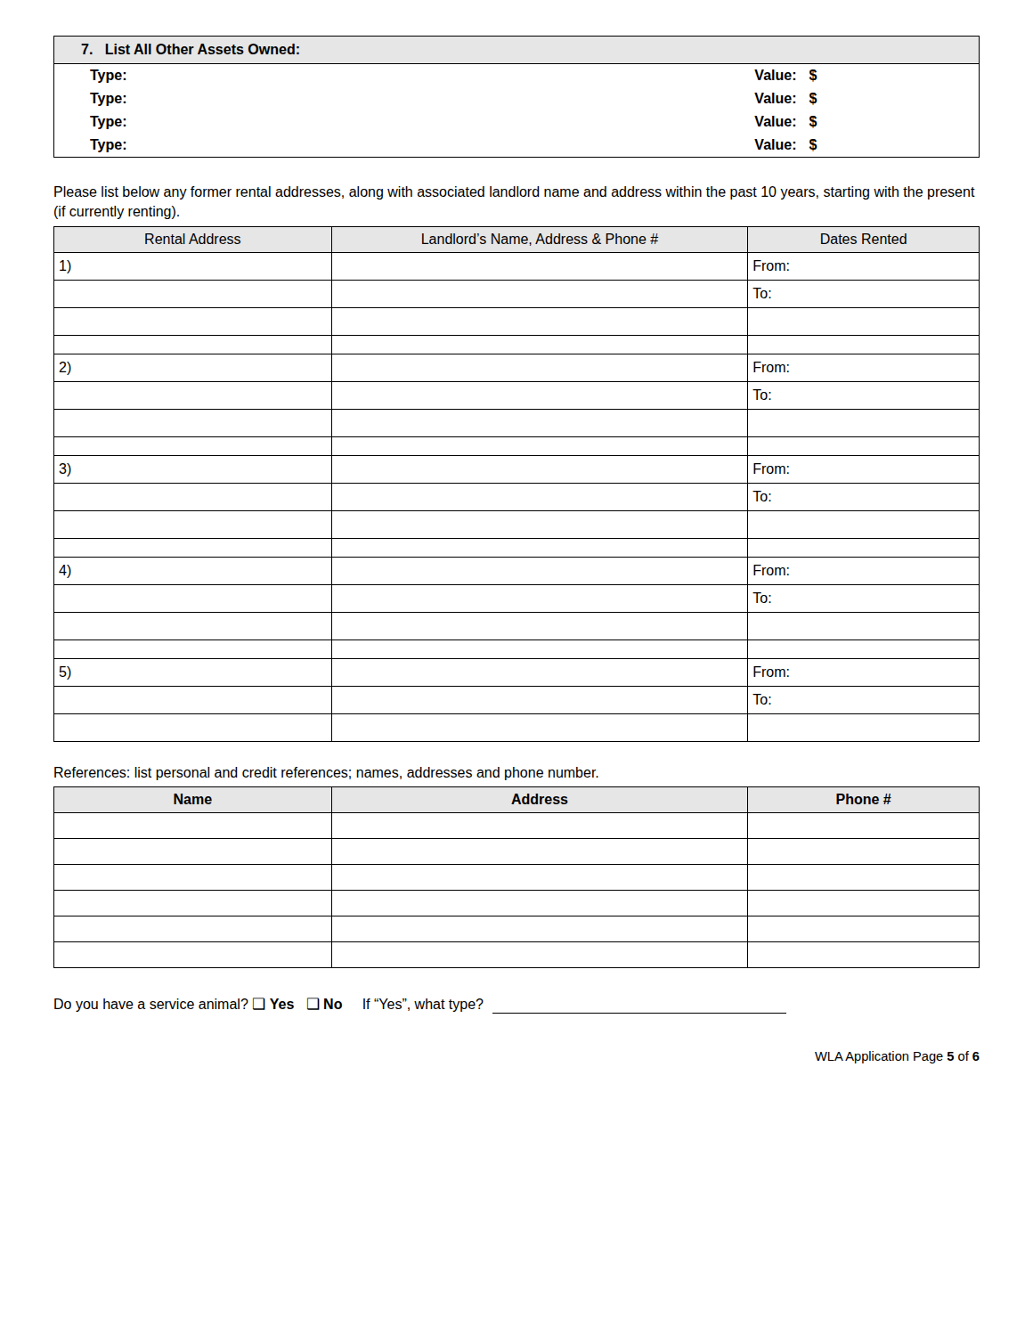| 7. List All Other Assets Owned: |
| Type: | | Value: | $ |
| Type: | | Value: | $ |
| Type: | | Value: | $ |
| Type: | | Value: | $ |
Please list below any former rental addresses, along with associated landlord name and address within the past 10 years, starting with the present (if currently renting).
| Rental Address | Landlord’s Name, Address & Phone # | Dates Rented |
| --- | --- | --- |
| 1) | | From: |
| | | To: |
| 2) | | From: |
| | | To: |
| 3) | | From: |
| | | To: |
| 4) | | From: |
| | | To: |
| 5) | | From: |
| | | To: |
References: list personal and credit references; names, addresses and phone number.
| Name | Address | Phone # |
| --- | --- | --- |
Do you have a service animal? ❑ Yes ❑ No If “Yes”, what type?
WLA Application Page 5 of 6